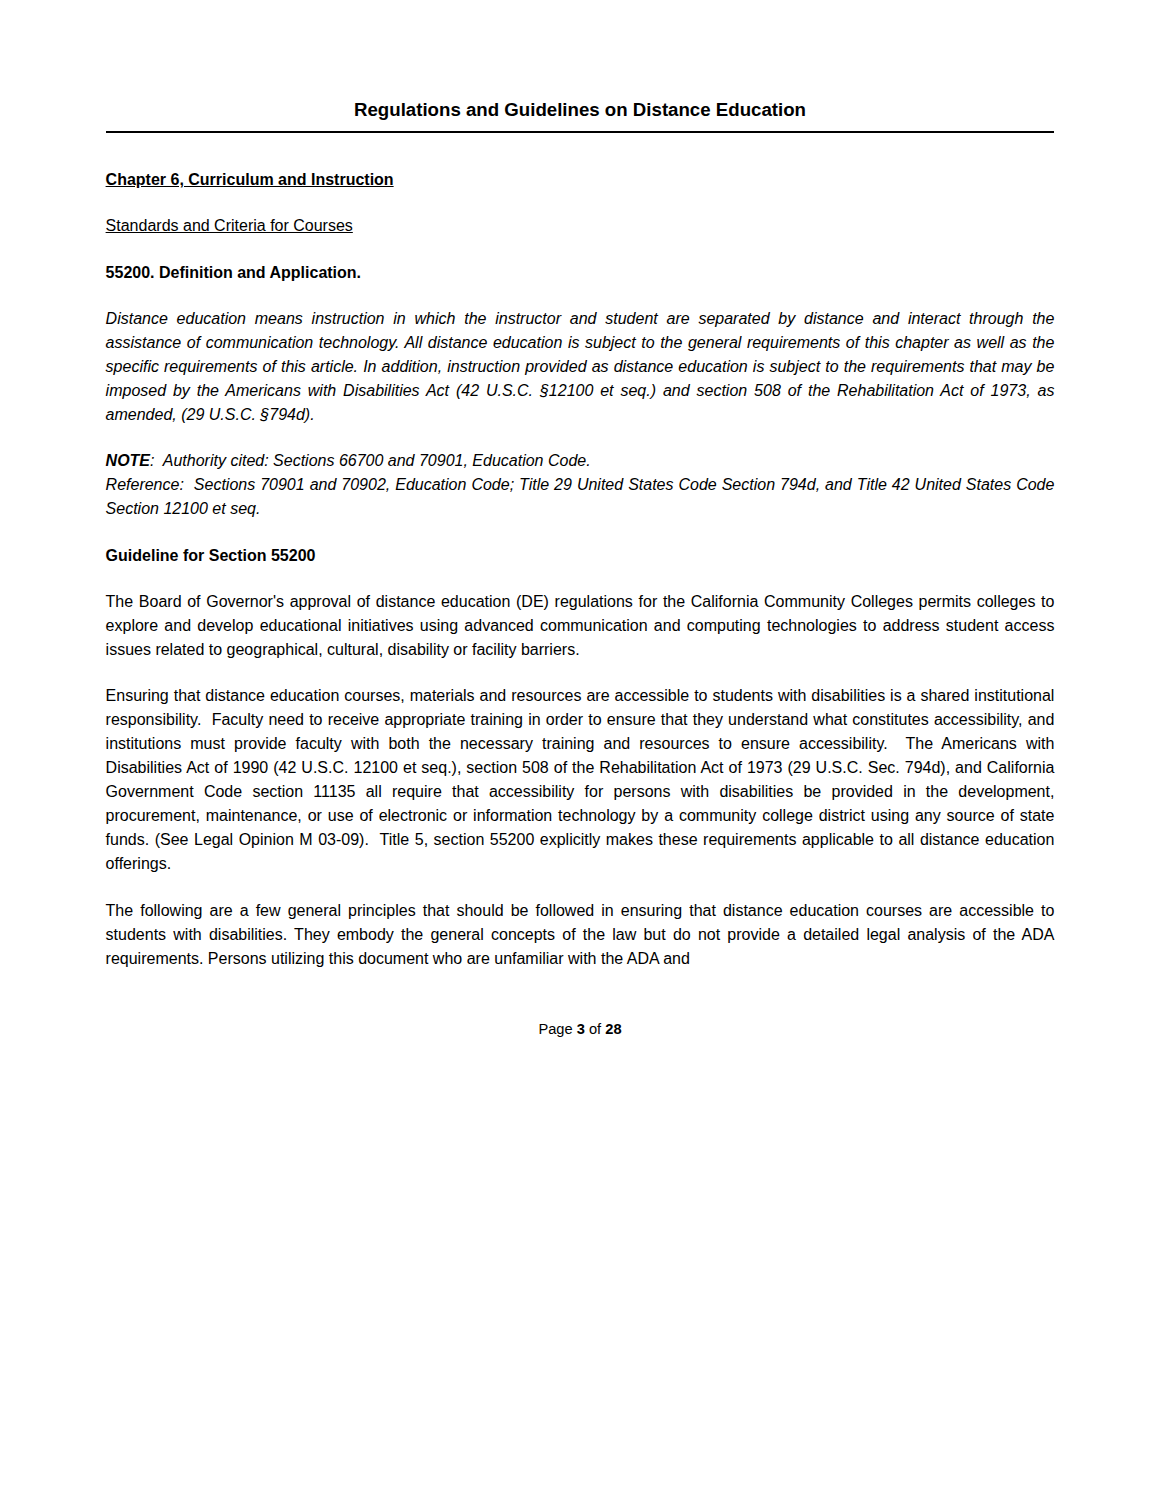Regulations and Guidelines on Distance Education
Chapter 6, Curriculum and Instruction
Standards and Criteria for Courses
55200. Definition and Application.
Distance education means instruction in which the instructor and student are separated by distance and interact through the assistance of communication technology. All distance education is subject to the general requirements of this chapter as well as the specific requirements of this article. In addition, instruction provided as distance education is subject to the requirements that may be imposed by the Americans with Disabilities Act (42 U.S.C. §12100 et seq.) and section 508 of the Rehabilitation Act of 1973, as amended, (29 U.S.C. §794d).
NOTE: Authority cited: Sections 66700 and 70901, Education Code.
Reference: Sections 70901 and 70902, Education Code; Title 29 United States Code Section 794d, and Title 42 United States Code Section 12100 et seq.
Guideline for Section 55200
The Board of Governor's approval of distance education (DE) regulations for the California Community Colleges permits colleges to explore and develop educational initiatives using advanced communication and computing technologies to address student access issues related to geographical, cultural, disability or facility barriers.
Ensuring that distance education courses, materials and resources are accessible to students with disabilities is a shared institutional responsibility. Faculty need to receive appropriate training in order to ensure that they understand what constitutes accessibility, and institutions must provide faculty with both the necessary training and resources to ensure accessibility. The Americans with Disabilities Act of 1990 (42 U.S.C. 12100 et seq.), section 508 of the Rehabilitation Act of 1973 (29 U.S.C. Sec. 794d), and California Government Code section 11135 all require that accessibility for persons with disabilities be provided in the development, procurement, maintenance, or use of electronic or information technology by a community college district using any source of state funds. (See Legal Opinion M 03-09). Title 5, section 55200 explicitly makes these requirements applicable to all distance education offerings.
The following are a few general principles that should be followed in ensuring that distance education courses are accessible to students with disabilities. They embody the general concepts of the law but do not provide a detailed legal analysis of the ADA requirements. Persons utilizing this document who are unfamiliar with the ADA and
Page 3 of 28